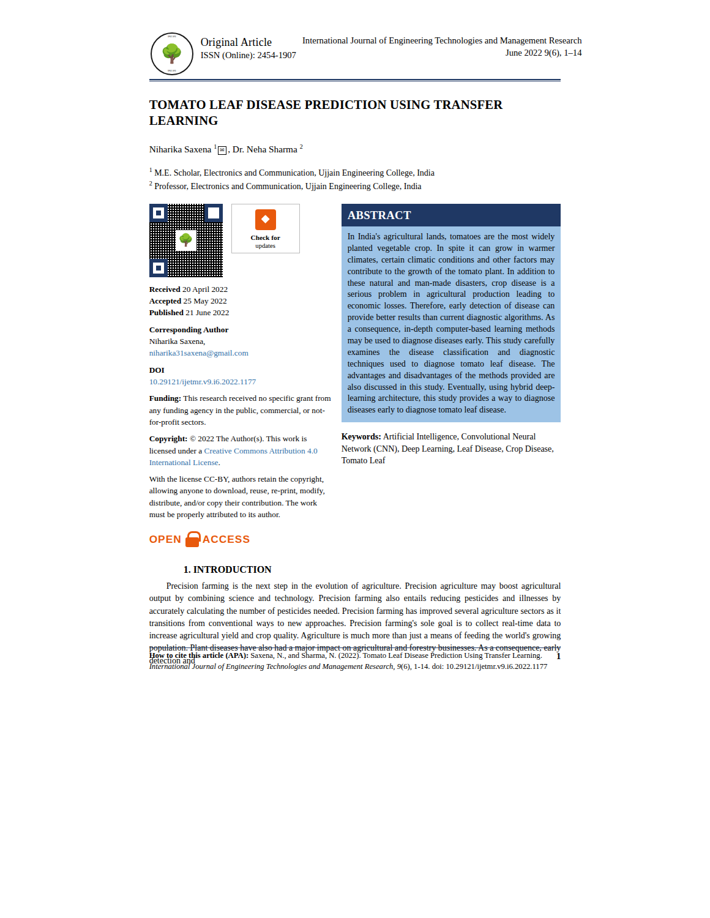ग्रन्थालय
🌳
ग्रन्थालय
Original Article
ISSN (Online): 2454-1907
International Journal of Engineering Technologies and Management Research
June 2022 9(6), 1–14
TOMATO LEAF DISEASE PREDICTION USING TRANSFER LEARNING
Niharika Saxena 1✉, Dr. Neha Sharma 2
1 M.E. Scholar, Electronics and Communication, Ujjain Engineering College, India
2 Professor, Electronics and Communication, Ujjain Engineering College, India
🌳
Check for
updates
Received 20 April 2022
Accepted 25 May 2022
Published 21 June 2022
Corresponding Author
Niharika Saxena,
niharika31saxena@gmail.com
DOI
10.29121/ijetmr.v9.i6.2022.1177
Funding: This research received no specific grant from any funding agency in the public, commercial, or not-for-profit sectors.
Copyright: © 2022 The Author(s). This work is licensed under a Creative Commons Attribution 4.0 International License.
With the license CC-BY, authors retain the copyright, allowing anyone to download, reuse, re-print, modify, distribute, and/or copy their contribution. The work must be properly attributed to its author.
OPEN ACCESS
ABSTRACT
In India's agricultural lands, tomatoes are the most widely planted vegetable crop. In spite it can grow in warmer climates, certain climatic conditions and other factors may contribute to the growth of the tomato plant. In addition to these natural and man-made disasters, crop disease is a serious problem in agricultural production leading to economic losses. Therefore, early detection of disease can provide better results than current diagnostic algorithms. As a consequence, in-depth computer-based learning methods may be used to diagnose diseases early. This study carefully examines the disease classification and diagnostic techniques used to diagnose tomato leaf disease. The advantages and disadvantages of the methods provided are also discussed in this study. Eventually, using hybrid deep- learning architecture, this study provides a way to diagnose diseases early to diagnose tomato leaf disease.
Keywords: Artificial Intelligence, Convolutional Neural Network (CNN), Deep Learning, Leaf Disease, Crop Disease, Tomato Leaf
1. INTRODUCTION
Precision farming is the next step in the evolution of agriculture. Precision agriculture may boost agricultural output by combining science and technology. Precision farming also entails reducing pesticides and illnesses by accurately calculating the number of pesticides needed. Precision farming has improved several agriculture sectors as it transitions from conventional ways to new approaches. Precision farming's sole goal is to collect real-time data to increase agricultural yield and crop quality. Agriculture is much more than just a means of feeding the world's growing population. Plant diseases have also had a major impact on agricultural and forestry businesses. As a consequence, early detection and
How to cite this article (APA): Saxena, N., and Sharma, N. (2022). Tomato Leaf Disease Prediction Using Transfer Learning. International Journal of Engineering Technologies and Management Research, 9(6), 1-14. doi: 10.29121/ijetmr.v9.i6.2022.1177
1